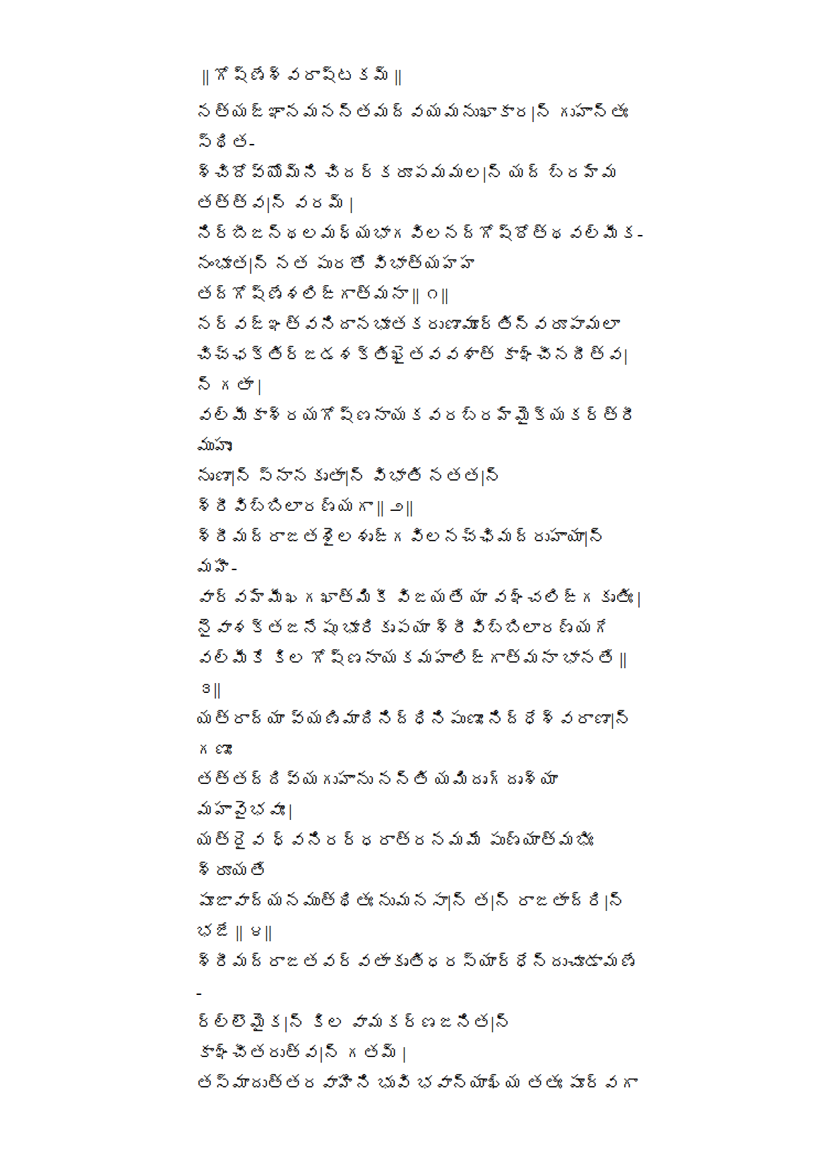|| గోష్ణేశ్వరాష్టకమ్ ||
నత్యజ్ఞానమనన్తమద్వయమనుఖాకార|న్ గుహాన్తః స్థిత- శ్చిదోవ్యోమ్ని చిదర్కరూపమమల|న్ యద్ బ్రహ్మ తత్త్వ|న్ వరమ్ | నిర్బీజన్థలమధ్యభాగవిలనద్గోష్ఠోత్థవల్మీక- నంభూత|న్ నత పురతో విభాత్యహహ తద్గోష్ణేశలిఙ్గాత్మనా || ౧|| నర్వజ్ఞత్వనిదానభూతకరుణామూర్తిన్వరూపామలా చిచ్ఛక్తిర్జడశక్తిఖైతవవశాత్ కాఞ్చీనదీత్వ|న్ గతా | వల్మీకాశ్రయగోష్ణనాయకవరబ్రహ్మైక్యకర్త్రీ ముహుః నృణా|న్ స్నానకృతా|న్ విభాతి నతత|న్ శ్రీవిబ్బిలారణ్యగా || ౨|| శ్రీమద్రాజతశైలశృఙ్గవిలనచ్ఛిమద్రుహాయా|న్ మహీ- వార్వహ్మీఖగఖాత్మికీ విజయతే యా వఞ్చలిఙ్గకృతిః | నైవాశక్తజనేషు భూరికృపయా శ్రీవిబ్బిలారణ్యగే వల్మీకే కిల గోష్ణనాయకమహాలిఙ్గాత్మనా భానతే || ౩|| యత్రాద్యా వ్యణిమాదినిద్ధినిపుణాః నిద్ధేశ్వరాణా|న్ గణాః తత్తద్దివ్యగుహాను నన్తి యమిదృగ్దృశ్యా మహావైభవాః | యత్రైవ ధ్వనిరర్ధరాత్రనమమే పుణ్యాత్మభిః శ్రూయతే పూజావాద్యనముత్థితః నుమనసా|న్ త|న్ రాజతాద్రి|న్ భజే || ౪|| శ్రీమద్రాజతవర్వతాకృతిధరస్యార్ధేన్దుచూడామణే - ర్ల్లౌమైక|న్ కిల వామకర్ణజనిత|న్ కాఞ్చీతరుత్వ|న్ గతమ్ | తస్మాదుత్తరవాహిని భువి భవాన్యాఖ్య తతః పూర్వగా